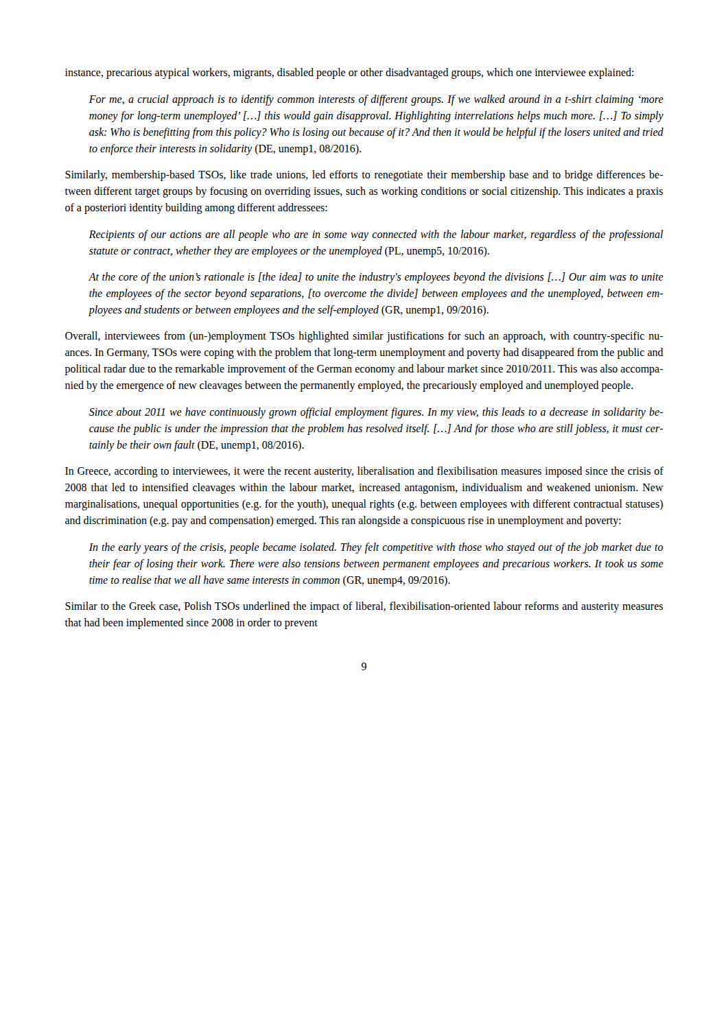instance, precarious atypical workers, migrants, disabled people or other disadvantaged groups, which one interviewee explained:
For me, a crucial approach is to identify common interests of different groups. If we walked around in a t-shirt claiming ‘more money for long-term unemployed’ […] this would gain disapproval. Highlighting interrelations helps much more. […] To simply ask: Who is benefitting from this policy? Who is losing out because of it? And then it would be helpful if the losers united and tried to enforce their interests in solidarity (DE, unemp1, 08/2016).
Similarly, membership-based TSOs, like trade unions, led efforts to renegotiate their membership base and to bridge differences between different target groups by focusing on overriding issues, such as working conditions or social citizenship. This indicates a praxis of a posteriori identity building among different addressees:
Recipients of our actions are all people who are in some way connected with the labour market, regardless of the professional statute or contract, whether they are employees or the unemployed (PL, unemp5, 10/2016).
At the core of the union’s rationale is [the idea] to unite the industry's employees beyond the divisions […] Our aim was to unite the employees of the sector beyond separations, [to overcome the divide] between employees and the unemployed, between employees and students or between employees and the self-employed (GR, unemp1, 09/2016).
Overall, interviewees from (un-)employment TSOs highlighted similar justifications for such an approach, with country-specific nuances. In Germany, TSOs were coping with the problem that long-term unemployment and poverty had disappeared from the public and political radar due to the remarkable improvement of the German economy and labour market since 2010/2011. This was also accompanied by the emergence of new cleavages between the permanently employed, the precariously employed and unemployed people.
Since about 2011 we have continuously grown official employment figures. In my view, this leads to a decrease in solidarity because the public is under the impression that the problem has resolved itself. […] And for those who are still jobless, it must certainly be their own fault (DE, unemp1, 08/2016).
In Greece, according to interviewees, it were the recent austerity, liberalisation and flexibilisation measures imposed since the crisis of 2008 that led to intensified cleavages within the labour market, increased antagonism, individualism and weakened unionism. New marginalisations, unequal opportunities (e.g. for the youth), unequal rights (e.g. between employees with different contractual statuses) and discrimination (e.g. pay and compensation) emerged. This ran alongside a conspicuous rise in unemployment and poverty:
In the early years of the crisis, people became isolated. They felt competitive with those who stayed out of the job market due to their fear of losing their work. There were also tensions between permanent employees and precarious workers. It took us some time to realise that we all have same interests in common (GR, unemp4, 09/2016).
Similar to the Greek case, Polish TSOs underlined the impact of liberal, flexibilisation-oriented labour reforms and austerity measures that had been implemented since 2008 in order to prevent
9